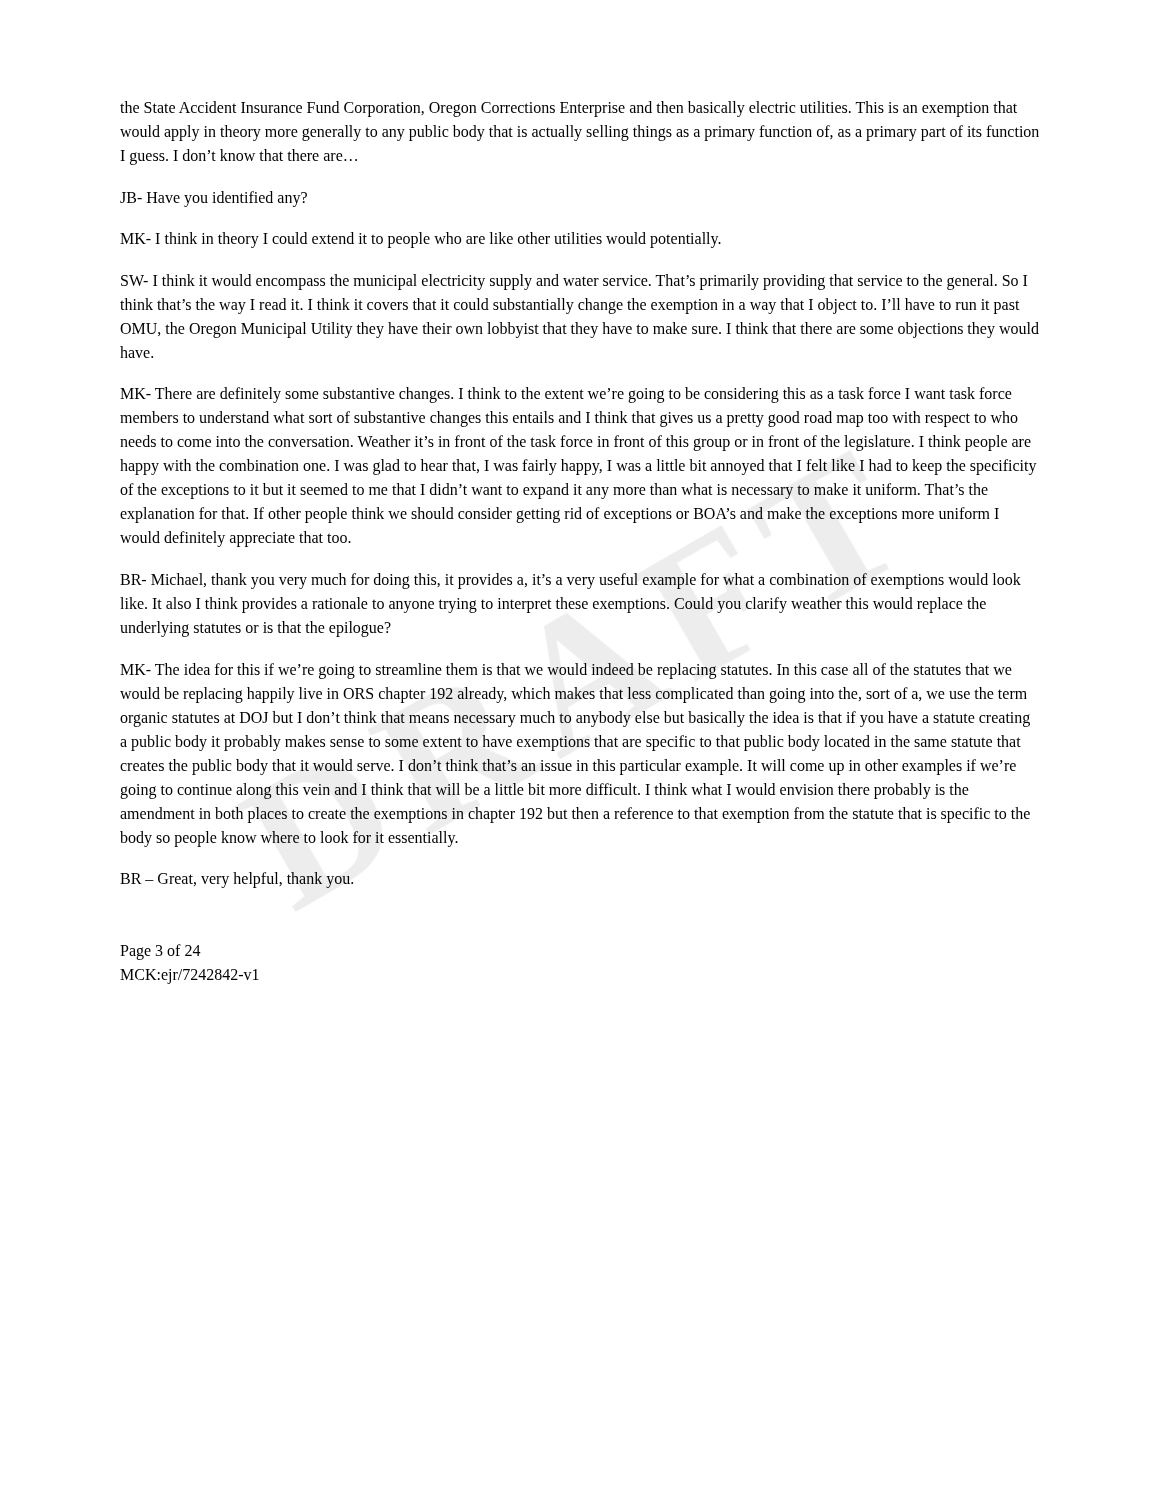DRAFT
the State Accident Insurance Fund Corporation, Oregon Corrections Enterprise and then basically electric utilities. This is an exemption that would apply in theory more generally to any public body that is actually selling things as a primary function of, as a primary part of its function I guess. I don’t know that there are…
JB- Have you identified any?
MK- I think in theory I could extend it to people who are like other utilities would potentially.
SW- I think it would encompass the municipal electricity supply and water service. That’s primarily providing that service to the general. So I think that’s the way I read it. I think it covers that it could substantially change the exemption in a way that I object to. I’ll have to run it past OMU, the Oregon Municipal Utility they have their own lobbyist that they have to make sure. I think that there are some objections they would have.
MK- There are definitely some substantive changes. I think to the extent we’re going to be considering this as a task force I want task force members to understand what sort of substantive changes this entails and I think that gives us a pretty good road map too with respect to who needs to come into the conversation. Weather it’s in front of the task force in front of this group or in front of the legislature. I think people are happy with the combination one. I was glad to hear that, I was fairly happy, I was a little bit annoyed that I felt like I had to keep the specificity of the exceptions to it but it seemed to me that I didn’t want to expand it any more than what is necessary to make it uniform. That’s the explanation for that. If other people think we should consider getting rid of exceptions or BOA’s and make the exceptions more uniform I would definitely appreciate that too.
BR- Michael, thank you very much for doing this, it provides a, it’s a very useful example for what a combination of exemptions would look like. It also I think provides a rationale to anyone trying to interpret these exemptions. Could you clarify weather this would replace the underlying statutes or is that the epilogue?
MK- The idea for this if we’re going to streamline them is that we would indeed be replacing statutes. In this case all of the statutes that we would be replacing happily live in ORS chapter 192 already, which makes that less complicated than going into the, sort of a, we use the term organic statutes at DOJ but I don’t think that means necessary much to anybody else but basically the idea is that if you have a statute creating a public body it probably makes sense to some extent to have exemptions that are specific to that public body located in the same statute that creates the public body that it would serve. I don’t think that’s an issue in this particular example. It will come up in other examples if we’re going to continue along this vein and I think that will be a little bit more difficult. I think what I would envision there probably is the amendment in both places to create the exemptions in chapter 192 but then a reference to that exemption from the statute that is specific to the body so people know where to look for it essentially.
BR – Great, very helpful, thank you.
Page 3 of 24
MCK:ejr/7242842-v1